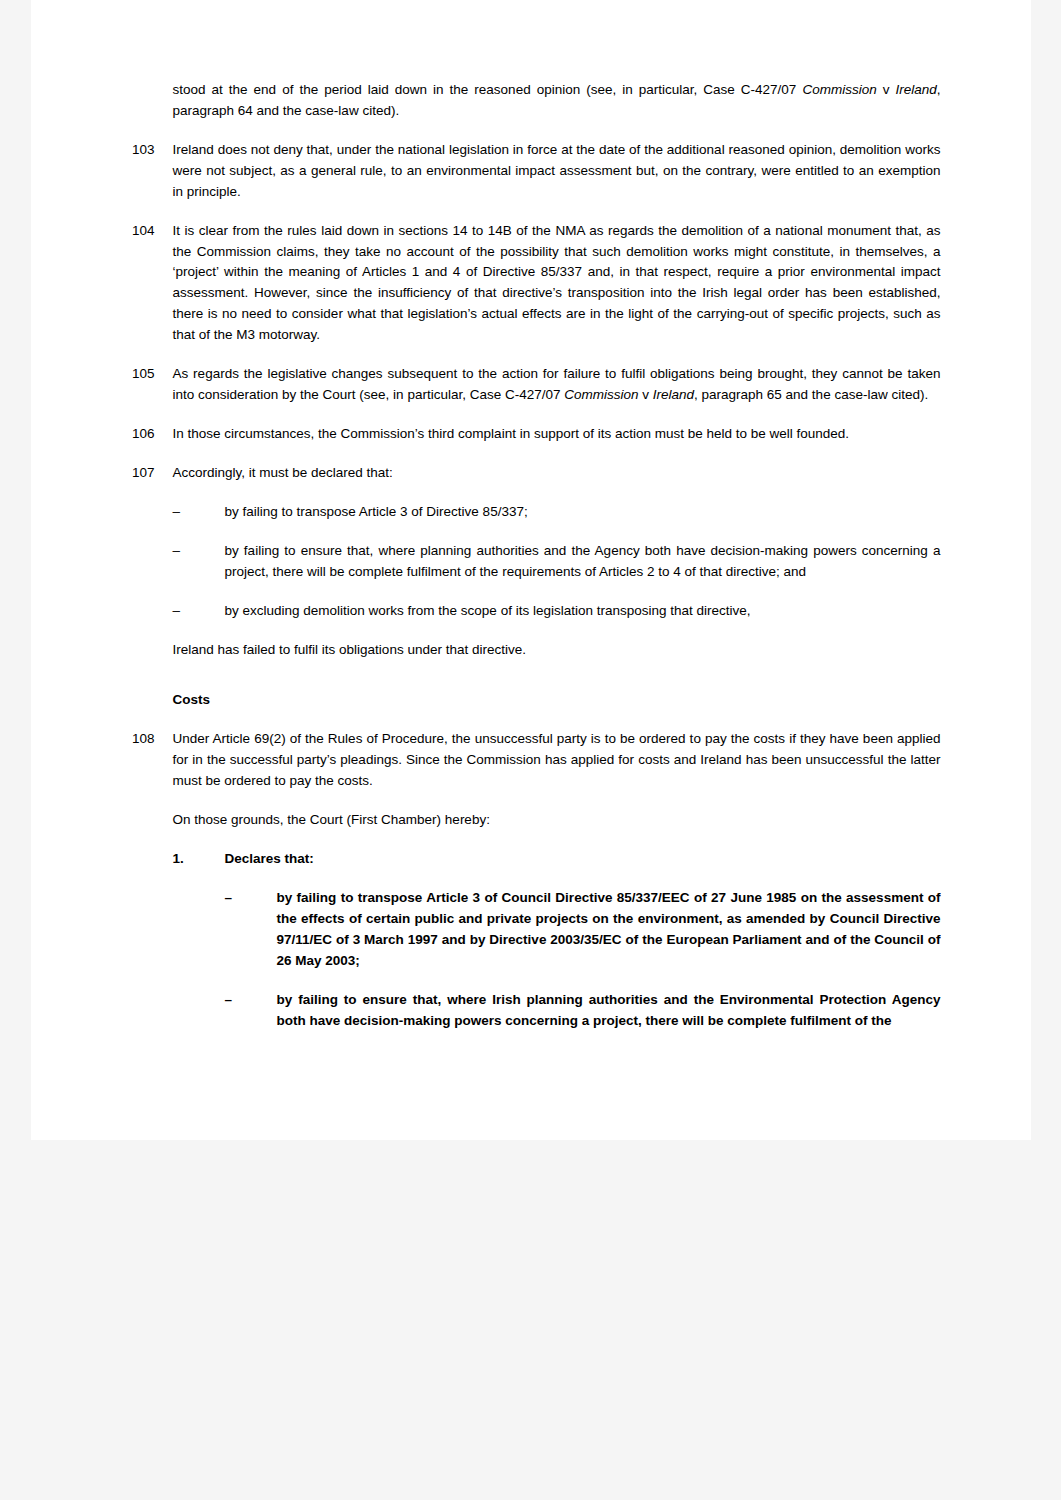stood at the end of the period laid down in the reasoned opinion (see, in particular, Case C‑427/07 Commission v Ireland, paragraph 64 and the case-law cited).
103 Ireland does not deny that, under the national legislation in force at the date of the additional reasoned opinion, demolition works were not subject, as a general rule, to an environmental impact assessment but, on the contrary, were entitled to an exemption in principle.
104 It is clear from the rules laid down in sections 14 to 14B of the NMA as regards the demolition of a national monument that, as the Commission claims, they take no account of the possibility that such demolition works might constitute, in themselves, a ‘project’ within the meaning of Articles 1 and 4 of Directive 85/337 and, in that respect, require a prior environmental impact assessment. However, since the insufficiency of that directive’s transposition into the Irish legal order has been established, there is no need to consider what that legislation’s actual effects are in the light of the carrying-out of specific projects, such as that of the M3 motorway.
105 As regards the legislative changes subsequent to the action for failure to fulfil obligations being brought, they cannot be taken into consideration by the Court (see, in particular, Case C‑427/07 Commission v Ireland, paragraph 65 and the case-law cited).
106 In those circumstances, the Commission’s third complaint in support of its action must be held to be well founded.
107 Accordingly, it must be declared that:
– by failing to transpose Article 3 of Directive 85/337;
– by failing to ensure that, where planning authorities and the Agency both have decision-making powers concerning a project, there will be complete fulfilment of the requirements of Articles 2 to 4 of that directive; and
– by excluding demolition works from the scope of its legislation transposing that directive,
Ireland has failed to fulfil its obligations under that directive.
Costs
108 Under Article 69(2) of the Rules of Procedure, the unsuccessful party is to be ordered to pay the costs if they have been applied for in the successful party’s pleadings. Since the Commission has applied for costs and Ireland has been unsuccessful the latter must be ordered to pay the costs.
On those grounds, the Court (First Chamber) hereby:
1. Declares that:
– by failing to transpose Article 3 of Council Directive 85/337/EEC of 27 June 1985 on the assessment of the effects of certain public and private projects on the environment, as amended by Council Directive 97/11/EC of 3 March 1997 and by Directive 2003/35/EC of the European Parliament and of the Council of 26 May 2003;
– by failing to ensure that, where Irish planning authorities and the Environmental Protection Agency both have decision-making powers concerning a project, there will be complete fulfilment of the